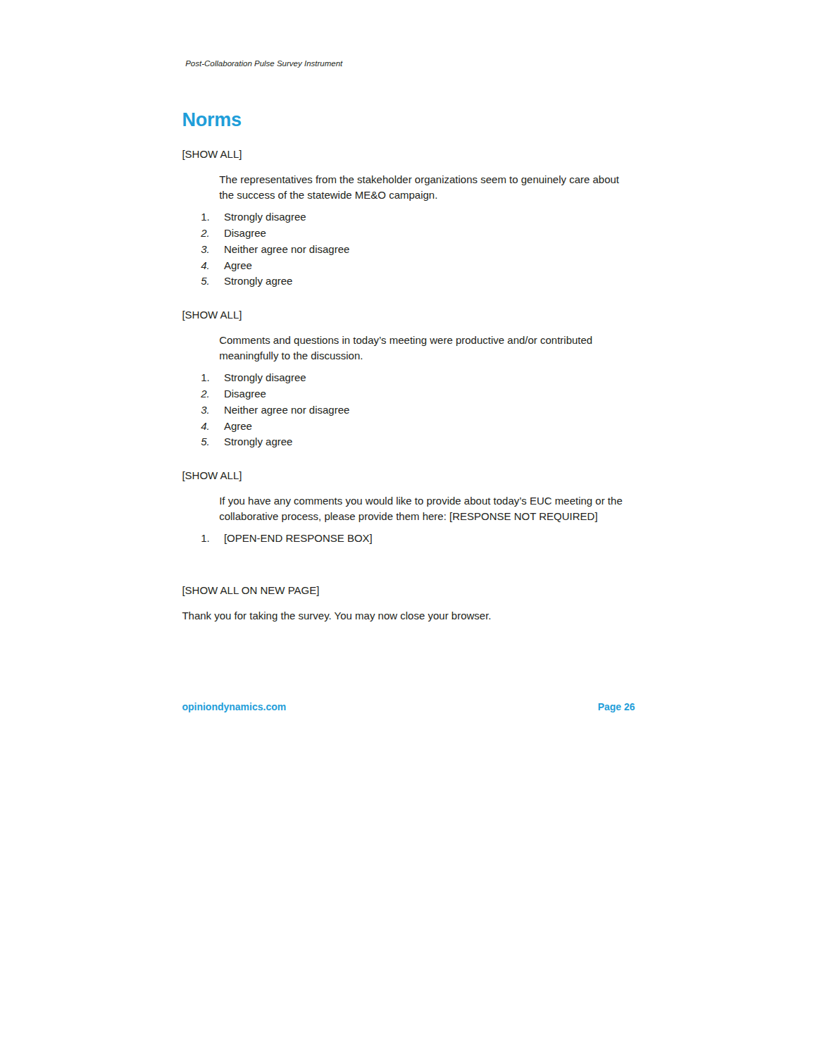Post-Collaboration Pulse Survey Instrument
Norms
[SHOW ALL]
The representatives from the stakeholder organizations seem to genuinely care about the success of the statewide ME&O campaign.
1. Strongly disagree
2. Disagree
3. Neither agree nor disagree
4. Agree
5. Strongly agree
[SHOW ALL]
Comments and questions in today’s meeting were productive and/or contributed meaningfully to the discussion.
1. Strongly disagree
2. Disagree
3. Neither agree nor disagree
4. Agree
5. Strongly agree
[SHOW ALL]
If you have any comments you would like to provide about today’s EUC meeting or the collaborative process, please provide them here: [RESPONSE NOT REQUIRED]
1.[OPEN-END RESPONSE BOX]
[SHOW ALL ON NEW PAGE]
Thank you for taking the survey. You may now close your browser.
opiniondynamics.com Page 26